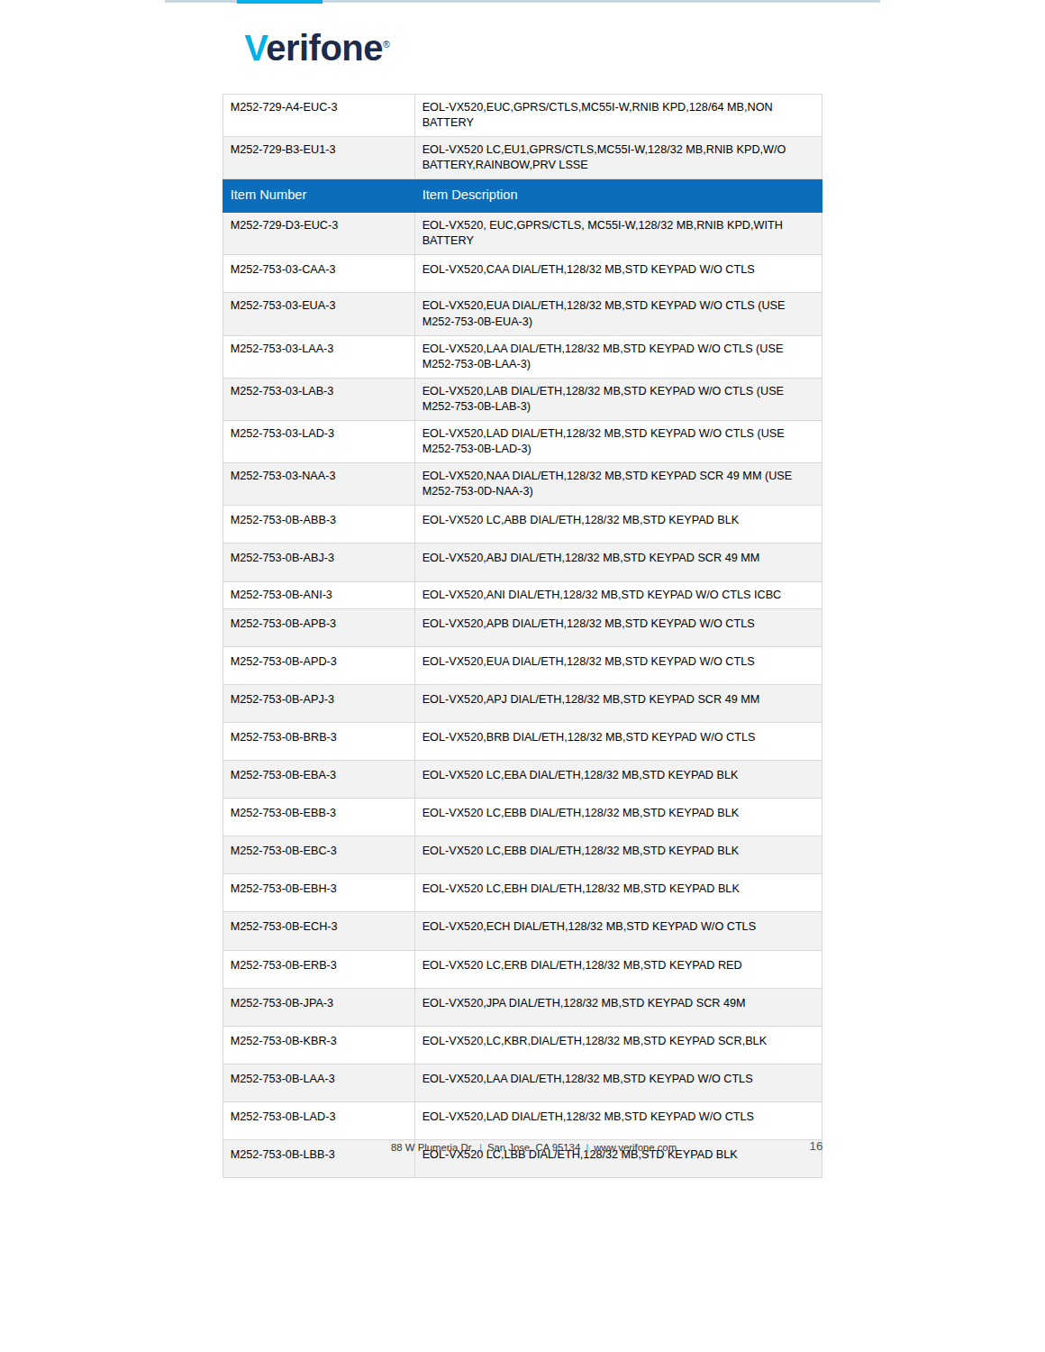Verifone®
| M252-729-A4-EUC-3 | EOL-VX520,EUC,GPRS/CTLS,MC55I-W,RNIB KPD,128/64 MB,NON BATTERY |
| M252-729-B3-EU1-3 | EOL-VX520 LC,EU1,GPRS/CTLS,MC55I-W,128/32 MB,RNIB KPD,W/O BATTERY,RAINBOW,PRV LSSE |
| Item Number | Item Description |
| M252-729-D3-EUC-3 | EOL-VX520, EUC,GPRS/CTLS, MC55I-W,128/32 MB,RNIB KPD,WITH BATTERY |
| M252-753-03-CAA-3 | EOL-VX520,CAA DIAL/ETH,128/32 MB,STD KEYPAD W/O CTLS |
| M252-753-03-EUA-3 | EOL-VX520,EUA DIAL/ETH,128/32 MB,STD KEYPAD W/O CTLS (USE M252-753-0B-EUA-3) |
| M252-753-03-LAA-3 | EOL-VX520,LAA DIAL/ETH,128/32 MB,STD KEYPAD W/O CTLS (USE M252-753-0B-LAA-3) |
| M252-753-03-LAB-3 | EOL-VX520,LAB DIAL/ETH,128/32 MB,STD KEYPAD W/O CTLS (USE M252-753-0B-LAB-3) |
| M252-753-03-LAD-3 | EOL-VX520,LAD DIAL/ETH,128/32 MB,STD KEYPAD W/O CTLS (USE M252-753-0B-LAD-3) |
| M252-753-03-NAA-3 | EOL-VX520,NAA DIAL/ETH,128/32 MB,STD KEYPAD SCR 49 MM (USE M252-753-0D-NAA-3) |
| M252-753-0B-ABB-3 | EOL-VX520 LC,ABB DIAL/ETH,128/32 MB,STD KEYPAD BLK |
| M252-753-0B-ABJ-3 | EOL-VX520,ABJ DIAL/ETH,128/32 MB,STD KEYPAD SCR 49 MM |
| M252-753-0B-ANI-3 | EOL-VX520,ANI DIAL/ETH,128/32 MB,STD KEYPAD W/O CTLS ICBC |
| M252-753-0B-APB-3 | EOL-VX520,APB DIAL/ETH,128/32 MB,STD KEYPAD W/O CTLS |
| M252-753-0B-APD-3 | EOL-VX520,EUA DIAL/ETH,128/32 MB,STD KEYPAD W/O CTLS |
| M252-753-0B-APJ-3 | EOL-VX520,APJ DIAL/ETH,128/32 MB,STD KEYPAD SCR 49 MM |
| M252-753-0B-BRB-3 | EOL-VX520,BRB DIAL/ETH,128/32 MB,STD KEYPAD W/O CTLS |
| M252-753-0B-EBA-3 | EOL-VX520 LC,EBA DIAL/ETH,128/32 MB,STD KEYPAD BLK |
| M252-753-0B-EBB-3 | EOL-VX520 LC,EBB DIAL/ETH,128/32 MB,STD KEYPAD BLK |
| M252-753-0B-EBC-3 | EOL-VX520 LC,EBB DIAL/ETH,128/32 MB,STD KEYPAD BLK |
| M252-753-0B-EBH-3 | EOL-VX520 LC,EBH DIAL/ETH,128/32 MB,STD KEYPAD BLK |
| M252-753-0B-ECH-3 | EOL-VX520,ECH DIAL/ETH,128/32 MB,STD KEYPAD W/O CTLS |
| M252-753-0B-ERB-3 | EOL-VX520 LC,ERB DIAL/ETH,128/32 MB,STD KEYPAD RED |
| M252-753-0B-JPA-3 | EOL-VX520,JPA DIAL/ETH,128/32 MB,STD KEYPAD SCR 49M |
| M252-753-0B-KBR-3 | EOL-VX520,LC,KBR,DIAL/ETH,128/32 MB,STD KEYPAD SCR,BLK |
| M252-753-0B-LAA-3 | EOL-VX520,LAA DIAL/ETH,128/32 MB,STD KEYPAD W/O CTLS |
| M252-753-0B-LAD-3 | EOL-VX520,LAD DIAL/ETH,128/32 MB,STD KEYPAD W/O CTLS |
| M252-753-0B-LBB-3 | EOL-VX520 LC,LBB DIAL/ETH,128/32 MB,STD KEYPAD BLK |
88 W Plumeria Dr.|San Jose, CA 95134|www.verifone.com
16